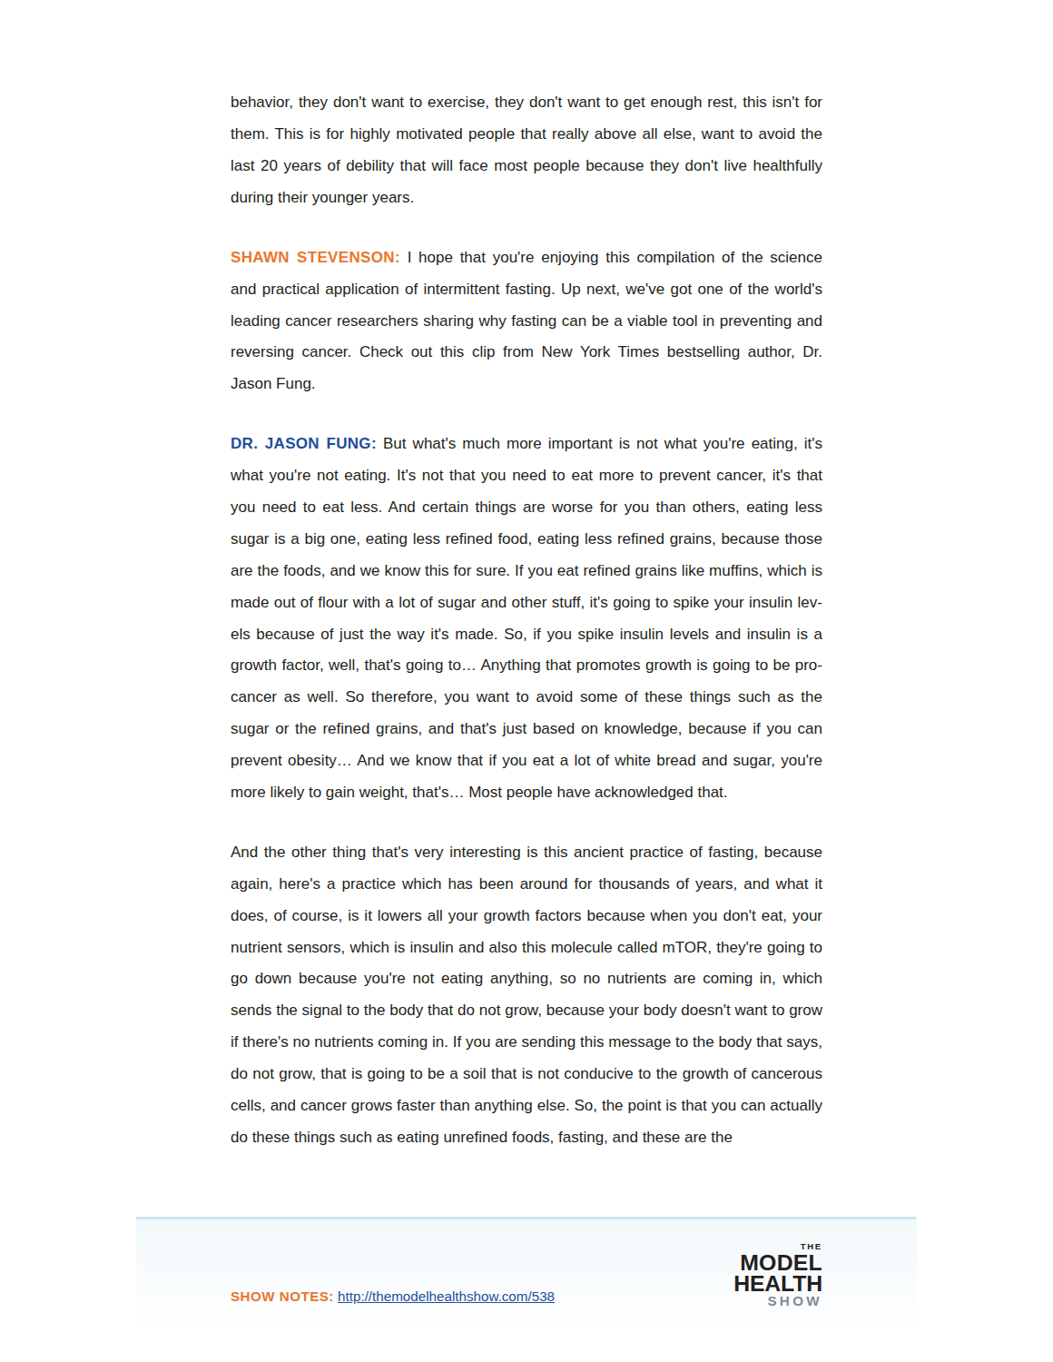behavior, they don't want to exercise, they don't want to get enough rest, this isn't for them. This is for highly motivated people that really above all else, want to avoid the last 20 years of debility that will face most people because they don't live healthfully during their younger years.
SHAWN STEVENSON: I hope that you're enjoying this compilation of the science and practical application of intermittent fasting. Up next, we've got one of the world's leading cancer researchers sharing why fasting can be a viable tool in preventing and reversing cancer. Check out this clip from New York Times bestselling author, Dr. Jason Fung.
DR. JASON FUNG: But what's much more important is not what you're eating, it's what you're not eating. It's not that you need to eat more to prevent cancer, it's that you need to eat less. And certain things are worse for you than others, eating less sugar is a big one, eating less refined food, eating less refined grains, because those are the foods, and we know this for sure. If you eat refined grains like muffins, which is made out of flour with a lot of sugar and other stuff, it's going to spike your insulin levels because of just the way it's made. So, if you spike insulin levels and insulin is a growth factor, well, that's going to… Anything that promotes growth is going to be pro-cancer as well. So therefore, you want to avoid some of these things such as the sugar or the refined grains, and that's just based on knowledge, because if you can prevent obesity… And we know that if you eat a lot of white bread and sugar, you're more likely to gain weight, that's… Most people have acknowledged that.
And the other thing that's very interesting is this ancient practice of fasting, because again, here's a practice which has been around for thousands of years, and what it does, of course, is it lowers all your growth factors because when you don't eat, your nutrient sensors, which is insulin and also this molecule called mTOR, they're going to go down because you're not eating anything, so no nutrients are coming in, which sends the signal to the body that do not grow, because your body doesn't want to grow if there's no nutrients coming in. If you are sending this message to the body that says, do not grow, that is going to be a soil that is not conducive to the growth of cancerous cells, and cancer grows faster than anything else. So, the point is that you can actually do these things such as eating unrefined foods, fasting, and these are the
SHOW NOTES: http://themodelhealthshow.com/538
THE MODEL HEALTH SHOW